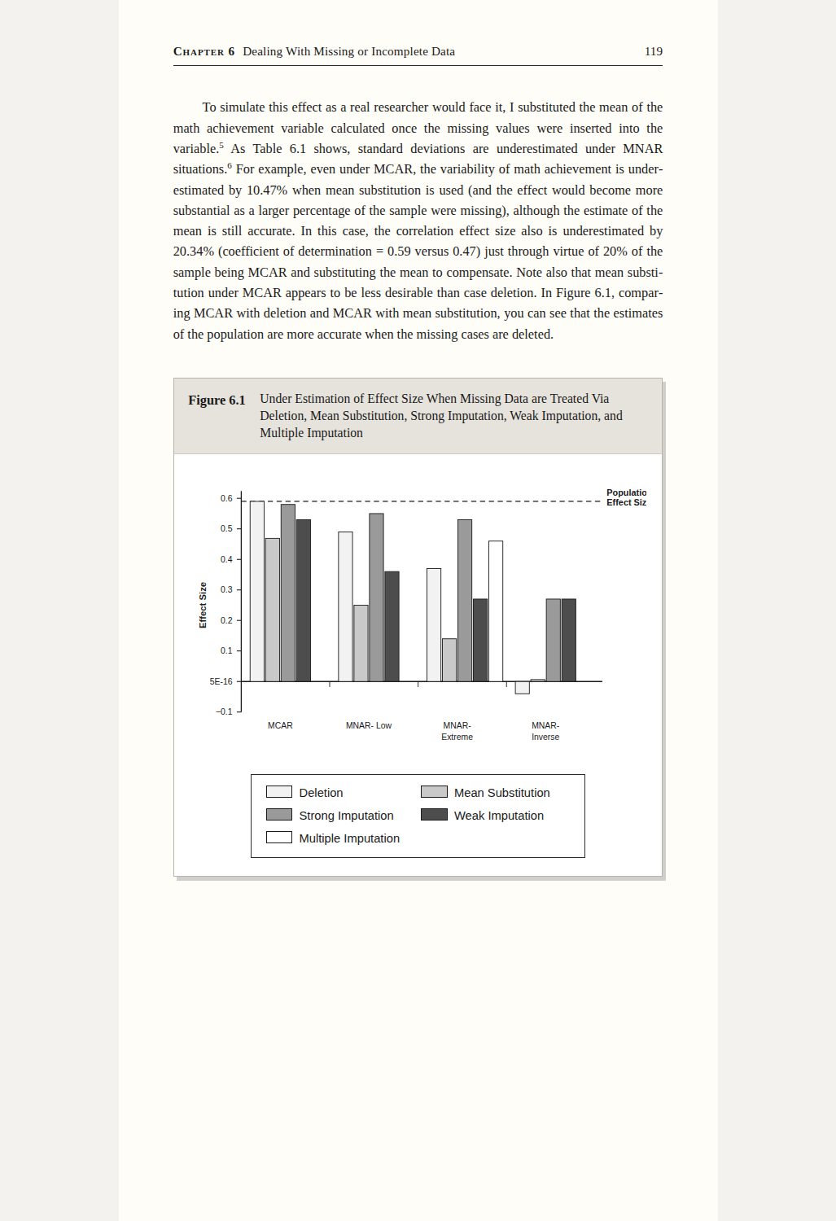Chapter 6 Dealing With Missing or Incomplete Data 119
To simulate this effect as a real researcher would face it, I substituted the mean of the math achievement variable calculated once the missing values were inserted into the variable.5 As Table 6.1 shows, standard deviations are underestimated under MNAR situations.6 For example, even under MCAR, the variability of math achievement is underestimated by 10.47% when mean substitution is used (and the effect would become more substantial as a larger percentage of the sample were missing), although the estimate of the mean is still accurate. In this case, the correlation effect size also is underestimated by 20.34% (coefficient of determination = 0.59 versus 0.47) just through virtue of 20% of the sample being MCAR and substituting the mean to compensate. Note also that mean substitution under MCAR appears to be less desirable than case deletion. In Figure 6.1, comparing MCAR with deletion and MCAR with mean substitution, you can see that the estimates of the population are more accurate when the missing cases are deleted.
Figure 6.1
Under Estimation of Effect Size When Missing Data are Treated Via Deletion, Mean Substitution, Strong Imputation, Weak Imputation, and Multiple Imputation
Plot geometry: x axis from 70 to 560 y: 0.6 -> y=40 ; -0.1 -> y=330 (scale: 0.7 units over 290 px => 414.2857 px per unit) 0.6 0.5 0.4 0.3 0.2 0.1 5E-16 −0.1 Effect Size Population Effect Size MCAR MNAR- Low MNAR- Extreme MNAR- Inverse
| Deletion | Mean Substitution |
| Strong Imputation | Weak Imputation |
| Multiple Imputation |